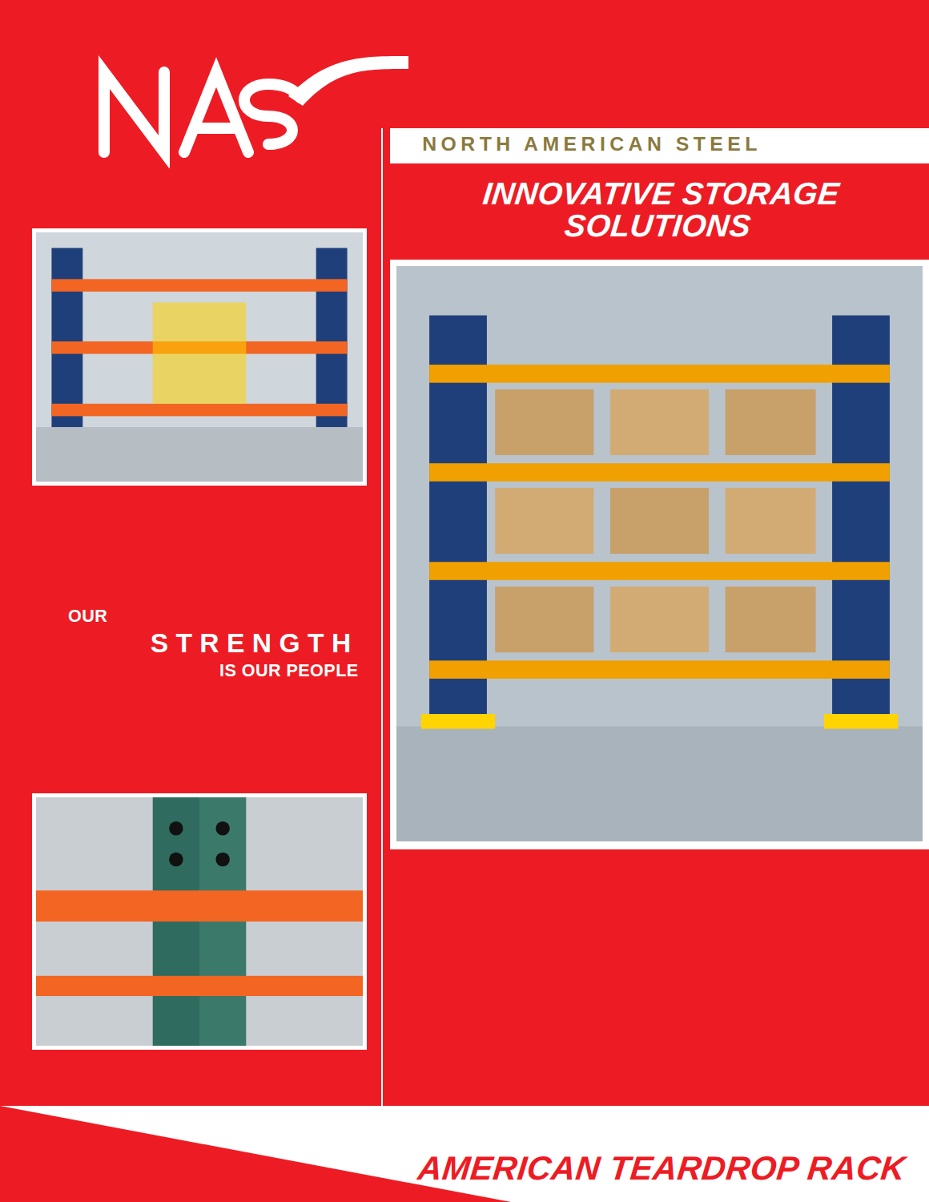North American Steel
Innovative Storage
Solutions
OUR STRENGTH IS OUR PEOPLE
American Teardrop Rack